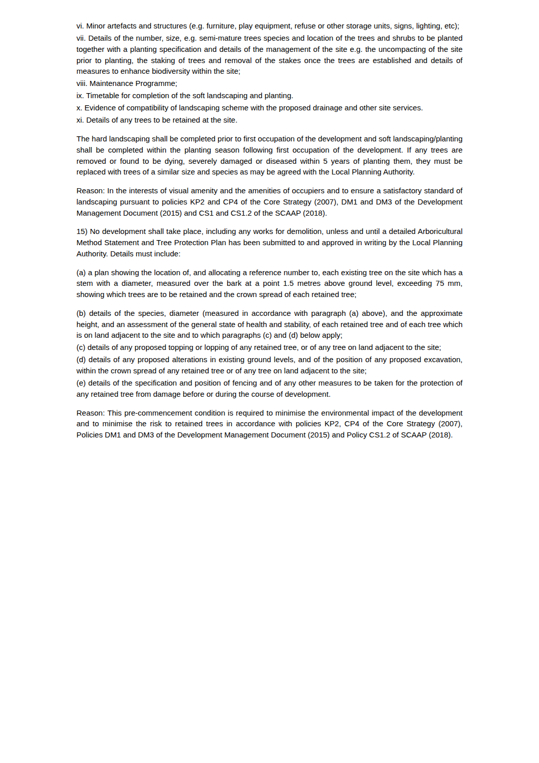vi. Minor artefacts and structures (e.g. furniture, play equipment, refuse or other storage units, signs, lighting, etc);
vii. Details of the number, size, e.g. semi-mature trees species and location of the trees and shrubs to be planted together with a planting specification and details of the management of the site e.g. the uncompacting of the site prior to planting, the staking of trees and removal of the stakes once the trees are established and details of measures to enhance biodiversity within the site;
viii. Maintenance Programme;
ix. Timetable for completion of the soft landscaping and planting.
x. Evidence of compatibility of landscaping scheme with the proposed drainage and other site services.
xi. Details of any trees to be retained at the site.
The hard landscaping shall be completed prior to first occupation of the development and soft landscaping/planting shall be completed within the planting season following first occupation of the development. If any trees are removed or found to be dying, severely damaged or diseased within 5 years of planting them, they must be replaced with trees of a similar size and species as may be agreed with the Local Planning Authority.
Reason: In the interests of visual amenity and the amenities of occupiers and to ensure a satisfactory standard of landscaping pursuant to policies KP2 and CP4 of the Core Strategy (2007), DM1 and DM3 of the Development Management Document (2015) and CS1 and CS1.2 of the SCAAP (2018).
15) No development shall take place, including any works for demolition, unless and until a detailed Arboricultural Method Statement and Tree Protection Plan has been submitted to and approved in writing by the Local Planning Authority. Details must include:
(a) a plan showing the location of, and allocating a reference number to, each existing tree on the site which has a stem with a diameter, measured over the bark at a point 1.5 metres above ground level, exceeding 75 mm, showing which trees are to be retained and the crown spread of each retained tree;
(b) details of the species, diameter (measured in accordance with paragraph (a) above), and the approximate height, and an assessment of the general state of health and stability, of each retained tree and of each tree which is on land adjacent to the site and to which paragraphs (c) and (d) below apply;
(c) details of any proposed topping or lopping of any retained tree, or of any tree on land adjacent to the site;
(d) details of any proposed alterations in existing ground levels, and of the position of any proposed excavation, within the crown spread of any retained tree or of any tree on land adjacent to the site;
(e) details of the specification and position of fencing and of any other measures to be taken for the protection of any retained tree from damage before or during the course of development.
Reason: This pre-commencement condition is required to minimise the environmental impact of the development and to minimise the risk to retained trees in accordance with policies KP2, CP4 of the Core Strategy (2007), Policies DM1 and DM3 of the Development Management Document (2015) and Policy CS1.2 of SCAAP (2018).